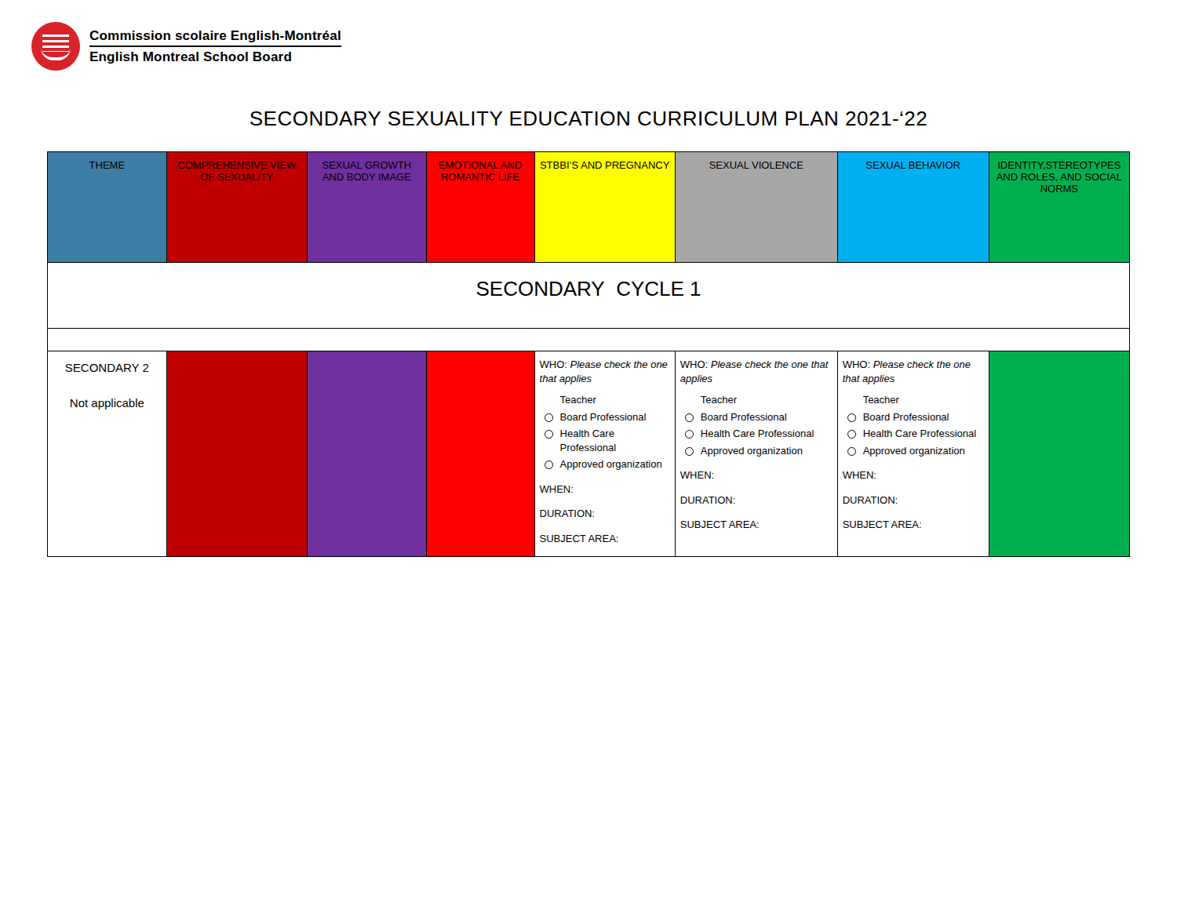Commission scolaire English-Montréal
English Montreal School Board
SECONDARY SEXUALITY EDUCATION CURRICULUM PLAN 2021-‘22
| SECONDARY CYCLE 1 |
| THEME | COMPREHENSIVE VIEW OF SEXUALITY | SEXUAL GROWTH AND BODY IMAGE | EMOTIONAL AND ROMANTIC LIFE | STBBI’S AND PREGNANCY | SEXUAL VIOLENCE | SEXUAL BEHAVIOR | IDENTITY,STEREOTYPES AND ROLES, AND SOCIAL NORMS |
| SECONDARY 2 Not applicable | | | | WHO: Please check the one that applies Teacher Board Professional Health Care Professional Approved organization WHEN: DURATION: SUBJECT AREA: | WHO: Please check the one that applies Teacher Board Professional Health Care Professional Approved organization WHEN: DURATION: SUBJECT AREA: | WHO: Please check the one that applies Teacher Board Professional Health Care Professional Approved organization WHEN: DURATION: SUBJECT AREA: | |